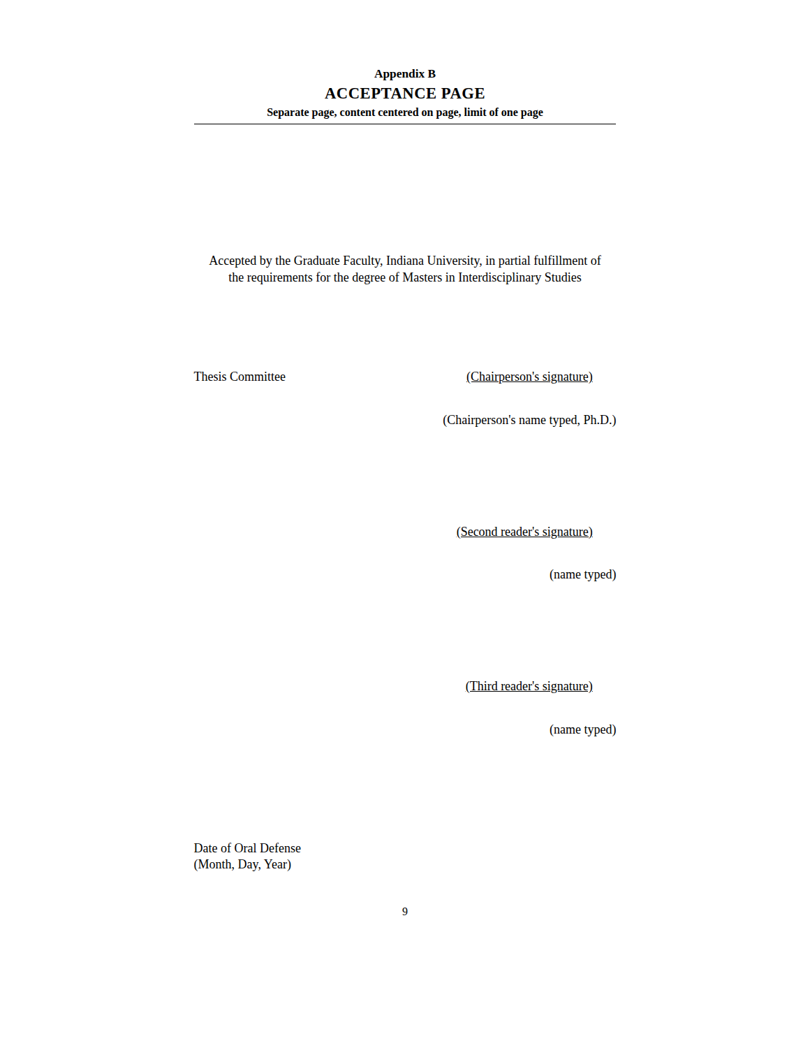Appendix B
ACCEPTANCE PAGE
Separate page, content centered on page, limit of one page
Accepted by the Graduate Faculty, Indiana University, in partial fulfillment of the requirements for the degree of Masters in Interdisciplinary Studies
Thesis Committee
(Chairperson's signature) (Chairperson's name typed, Ph.D.)
(Second reader's signature) (name typed)
(Third reader's signature) (name typed)
Date of Oral Defense
(Month, Day, Year)
9